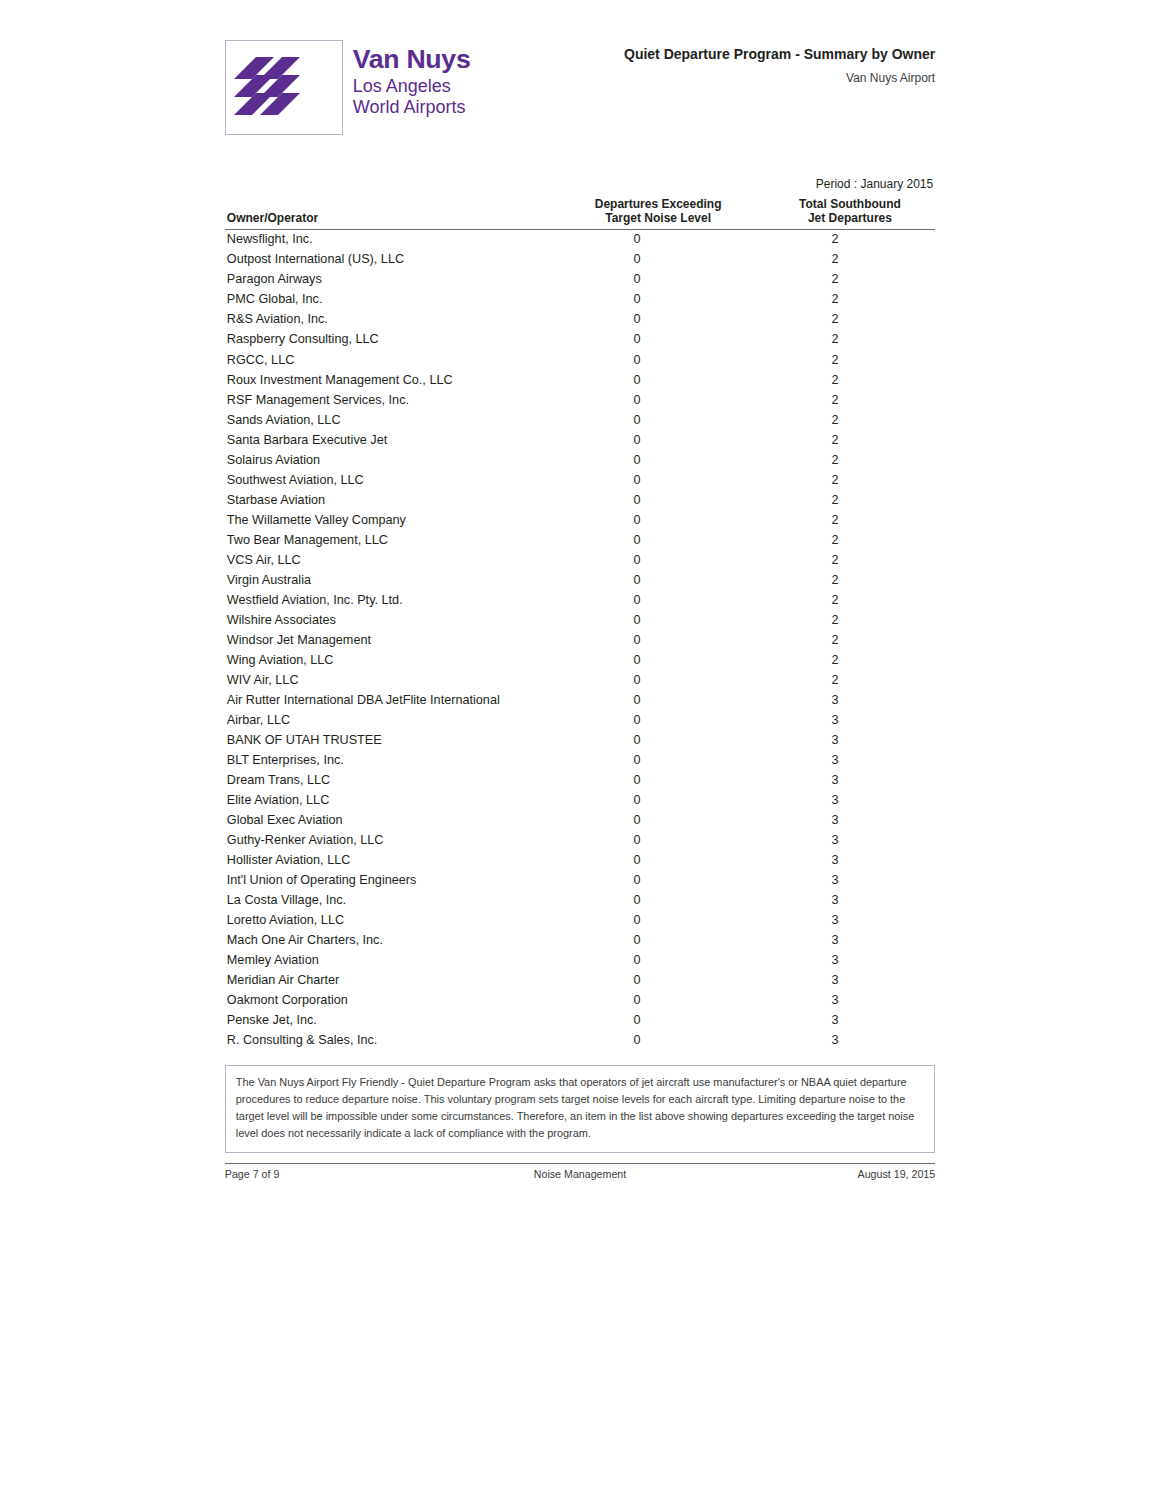Van Nuys
Los Angeles
World Airports
Quiet Departure Program - Summary by Owner
Van Nuys Airport
Period : January 2015
| Owner/Operator | Departures Exceeding Target Noise Level | Total Southbound Jet Departures |
| --- | --- | --- |
| Newsflight, Inc. | 0 | 2 |
| Outpost International (US), LLC | 0 | 2 |
| Paragon Airways | 0 | 2 |
| PMC Global, Inc. | 0 | 2 |
| R&S Aviation, Inc. | 0 | 2 |
| Raspberry Consulting, LLC | 0 | 2 |
| RGCC, LLC | 0 | 2 |
| Roux Investment Management Co., LLC | 0 | 2 |
| RSF Management Services, Inc. | 0 | 2 |
| Sands Aviation, LLC | 0 | 2 |
| Santa Barbara Executive Jet | 0 | 2 |
| Solairus Aviation | 0 | 2 |
| Southwest Aviation, LLC | 0 | 2 |
| Starbase Aviation | 0 | 2 |
| The Willamette Valley Company | 0 | 2 |
| Two Bear Management, LLC | 0 | 2 |
| VCS Air, LLC | 0 | 2 |
| Virgin Australia | 0 | 2 |
| Westfield Aviation, Inc. Pty. Ltd. | 0 | 2 |
| Wilshire Associates | 0 | 2 |
| Windsor Jet Management | 0 | 2 |
| Wing Aviation, LLC | 0 | 2 |
| WIV Air, LLC | 0 | 2 |
| Air Rutter International DBA JetFlite International | 0 | 3 |
| Airbar, LLC | 0 | 3 |
| BANK OF UTAH TRUSTEE | 0 | 3 |
| BLT Enterprises, Inc. | 0 | 3 |
| Dream Trans, LLC | 0 | 3 |
| Elite Aviation, LLC | 0 | 3 |
| Global Exec Aviation | 0 | 3 |
| Guthy-Renker Aviation, LLC | 0 | 3 |
| Hollister Aviation, LLC | 0 | 3 |
| Int'l Union of Operating Engineers | 0 | 3 |
| La Costa Village, Inc. | 0 | 3 |
| Loretto Aviation, LLC | 0 | 3 |
| Mach One Air Charters, Inc. | 0 | 3 |
| Memley Aviation | 0 | 3 |
| Meridian Air Charter | 0 | 3 |
| Oakmont Corporation | 0 | 3 |
| Penske Jet, Inc. | 0 | 3 |
| R. Consulting & Sales, Inc. | 0 | 3 |
The Van Nuys Airport Fly Friendly - Quiet Departure Program asks that operators of jet aircraft use manufacturer's or NBAA quiet departure procedures to reduce departure noise. This voluntary program sets target noise levels for each aircraft type. Limiting departure noise to the target level will be impossible under some circumstances. Therefore, an item in the list above showing departures exceeding the target noise level does not necessarily indicate a lack of compliance with the program.
Page 7 of 9
Noise Management
August 19, 2015